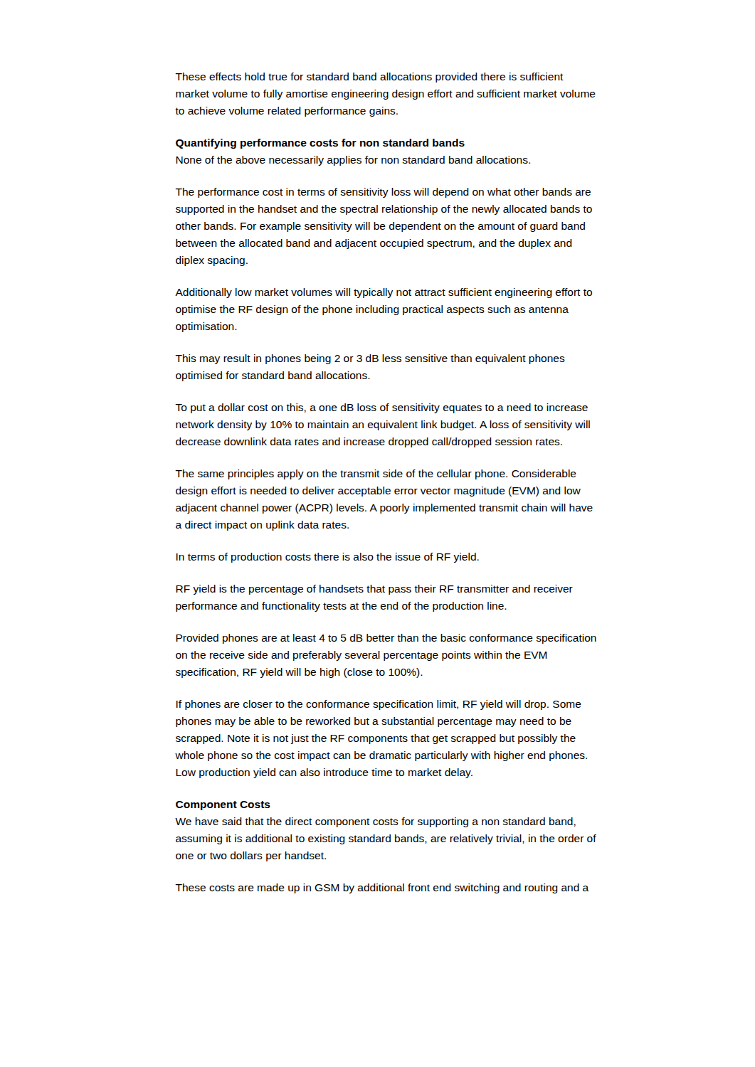These effects hold true for standard band allocations provided there is sufficient market volume to fully amortise engineering design effort and sufficient market volume to achieve volume related performance gains.
Quantifying performance costs for non standard bands
None of the above necessarily applies for non standard band allocations.
The performance cost in terms of sensitivity loss will depend on what other bands are supported in the handset and the spectral relationship of the newly allocated bands to other bands. For example sensitivity will be dependent on the amount of guard band between the allocated band and adjacent occupied spectrum, and the duplex and diplex spacing.
Additionally low market volumes will typically not attract sufficient engineering effort to optimise the RF design of the phone including practical aspects such as antenna optimisation.
This may result in phones being 2 or 3 dB less sensitive than equivalent phones optimised for standard band allocations.
To put a dollar cost on this, a one dB loss of sensitivity equates to a need to increase network density by 10% to maintain an equivalent link budget. A loss of sensitivity will decrease downlink data rates and increase dropped call/dropped session rates.
The same principles apply on the transmit side of the cellular phone. Considerable design effort is needed to deliver acceptable error vector magnitude (EVM) and low adjacent channel power (ACPR) levels. A poorly implemented transmit chain will have a direct impact on uplink data rates.
In terms of production costs there is also the issue of RF yield.
RF yield is the percentage of handsets that pass their RF transmitter and receiver performance and functionality tests at the end of the production line.
Provided phones are at least 4 to 5 dB better than the basic conformance specification on the receive side and preferably several percentage points within the EVM specification, RF yield will be high (close to 100%).
If phones are closer to the conformance specification limit, RF yield will drop. Some phones may be able to be reworked but a substantial percentage may need to be scrapped. Note it is not just the RF components that get scrapped but possibly the whole phone so the cost impact can be dramatic particularly with higher end phones. Low production yield can also introduce time to market delay.
Component Costs
We have said that the direct component costs for supporting a non standard band, assuming it is additional to existing standard bands, are relatively trivial, in the order of one or two dollars per handset.
These costs are made up in GSM by additional front end switching and routing and a